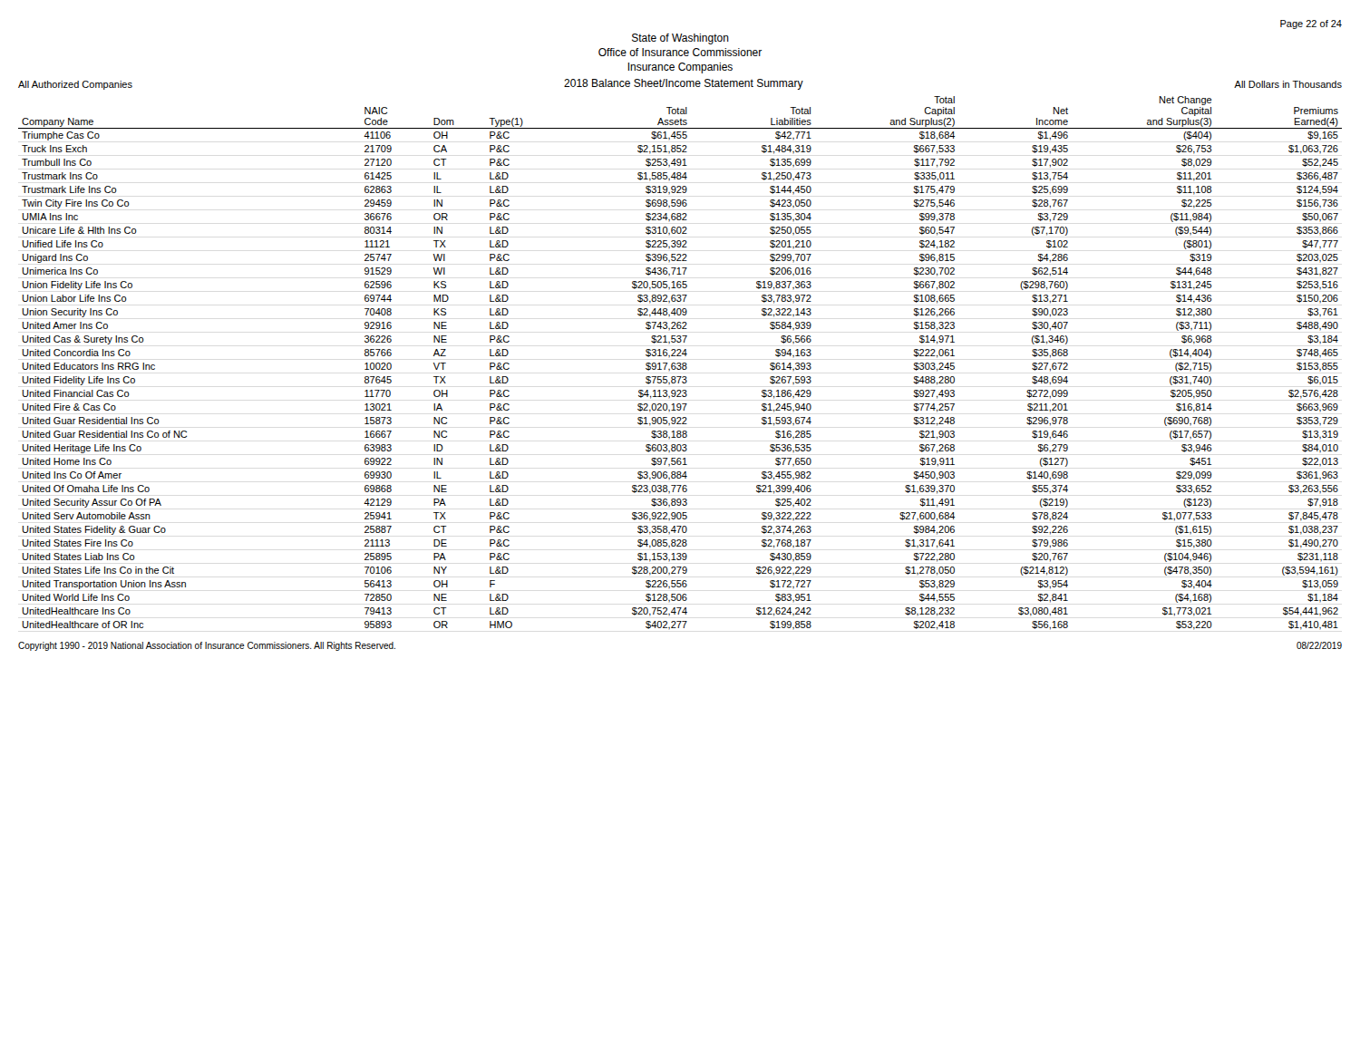Page 22 of 24
State of Washington
Office of Insurance Commissioner
Insurance Companies
All Authorized Companies
2018 Balance Sheet/Income Statement Summary
All Dollars in Thousands
| Company Name | NAIC Code | Dom | Type(1) | Total Assets | Total Liabilities | Total Capital and Surplus(2) | Net Income | Net Change Capital and Surplus(3) | Premiums Earned(4) |
| --- | --- | --- | --- | --- | --- | --- | --- | --- | --- |
| Triumphe Cas Co | 41106 | OH | P&C | $61,455 | $42,771 | $18,684 | $1,496 | ($404) | $9,165 |
| Truck Ins Exch | 21709 | CA | P&C | $2,151,852 | $1,484,319 | $667,533 | $19,435 | $26,753 | $1,063,726 |
| Trumbull Ins Co | 27120 | CT | P&C | $253,491 | $135,699 | $117,792 | $17,902 | $8,029 | $52,245 |
| Trustmark Ins Co | 61425 | IL | L&D | $1,585,484 | $1,250,473 | $335,011 | $13,754 | $11,201 | $366,487 |
| Trustmark Life Ins Co | 62863 | IL | L&D | $319,929 | $144,450 | $175,479 | $25,699 | $11,108 | $124,594 |
| Twin City Fire Ins Co Co | 29459 | IN | P&C | $698,596 | $423,050 | $275,546 | $28,767 | $2,225 | $156,736 |
| UMIA Ins Inc | 36676 | OR | P&C | $234,682 | $135,304 | $99,378 | $3,729 | ($11,984) | $50,067 |
| Unicare Life & Hlth Ins Co | 80314 | IN | L&D | $310,602 | $250,055 | $60,547 | ($7,170) | ($9,544) | $353,866 |
| Unified Life Ins Co | 11121 | TX | L&D | $225,392 | $201,210 | $24,182 | $102 | ($801) | $47,777 |
| Unigard Ins Co | 25747 | WI | P&C | $396,522 | $299,707 | $96,815 | $4,286 | $319 | $203,025 |
| Unimerica Ins Co | 91529 | WI | L&D | $436,717 | $206,016 | $230,702 | $62,514 | $44,648 | $431,827 |
| Union Fidelity Life Ins Co | 62596 | KS | L&D | $20,505,165 | $19,837,363 | $667,802 | ($298,760) | $131,245 | $253,516 |
| Union Labor Life Ins Co | 69744 | MD | L&D | $3,892,637 | $3,783,972 | $108,665 | $13,271 | $14,436 | $150,206 |
| Union Security Ins Co | 70408 | KS | L&D | $2,448,409 | $2,322,143 | $126,266 | $90,023 | $12,380 | $3,761 |
| United Amer Ins Co | 92916 | NE | L&D | $743,262 | $584,939 | $158,323 | $30,407 | ($3,711) | $488,490 |
| United Cas & Surety Ins Co | 36226 | NE | P&C | $21,537 | $6,566 | $14,971 | ($1,346) | $6,968 | $3,184 |
| United Concordia Ins Co | 85766 | AZ | L&D | $316,224 | $94,163 | $222,061 | $35,868 | ($14,404) | $748,465 |
| United Educators Ins RRG Inc | 10020 | VT | P&C | $917,638 | $614,393 | $303,245 | $27,672 | ($2,715) | $153,855 |
| United Fidelity Life Ins Co | 87645 | TX | L&D | $755,873 | $267,593 | $488,280 | $48,694 | ($31,740) | $6,015 |
| United Financial Cas Co | 11770 | OH | P&C | $4,113,923 | $3,186,429 | $927,493 | $272,099 | $205,950 | $2,576,428 |
| United Fire & Cas Co | 13021 | IA | P&C | $2,020,197 | $1,245,940 | $774,257 | $211,201 | $16,814 | $663,969 |
| United Guar Residential Ins Co | 15873 | NC | P&C | $1,905,922 | $1,593,674 | $312,248 | $296,978 | ($690,768) | $353,729 |
| United Guar Residential Ins Co of NC | 16667 | NC | P&C | $38,188 | $16,285 | $21,903 | $19,646 | ($17,657) | $13,319 |
| United Heritage Life Ins Co | 63983 | ID | L&D | $603,803 | $536,535 | $67,268 | $6,279 | $3,946 | $84,010 |
| United Home Ins Co | 69922 | IN | L&D | $97,561 | $77,650 | $19,911 | ($127) | $451 | $22,013 |
| United Ins Co Of Amer | 69930 | IL | L&D | $3,906,884 | $3,455,982 | $450,903 | $140,698 | $29,099 | $361,963 |
| United Of Omaha Life Ins Co | 69868 | NE | L&D | $23,038,776 | $21,399,406 | $1,639,370 | $55,374 | $33,652 | $3,263,556 |
| United Security Assur Co Of PA | 42129 | PA | L&D | $36,893 | $25,402 | $11,491 | ($219) | ($123) | $7,918 |
| United Serv Automobile Assn | 25941 | TX | P&C | $36,922,905 | $9,322,222 | $27,600,684 | $78,824 | $1,077,533 | $7,845,478 |
| United States Fidelity & Guar Co | 25887 | CT | P&C | $3,358,470 | $2,374,263 | $984,206 | $92,226 | ($1,615) | $1,038,237 |
| United States Fire Ins Co | 21113 | DE | P&C | $4,085,828 | $2,768,187 | $1,317,641 | $79,986 | $15,380 | $1,490,270 |
| United States Liab Ins Co | 25895 | PA | P&C | $1,153,139 | $430,859 | $722,280 | $20,767 | ($104,946) | $231,118 |
| United States Life Ins Co in the Cit | 70106 | NY | L&D | $28,200,279 | $26,922,229 | $1,278,050 | ($214,812) | ($478,350) | ($3,594,161) |
| United Transportation Union Ins Assn | 56413 | OH | F | $226,556 | $172,727 | $53,829 | $3,954 | $3,404 | $13,059 |
| United World Life Ins Co | 72850 | NE | L&D | $128,506 | $83,951 | $44,555 | $2,841 | ($4,168) | $1,184 |
| UnitedHealthcare Ins Co | 79413 | CT | L&D | $20,752,474 | $12,624,242 | $8,128,232 | $3,080,481 | $1,773,021 | $54,441,962 |
| UnitedHealthcare of OR Inc | 95893 | OR | HMO | $402,277 | $199,858 | $202,418 | $56,168 | $53,220 | $1,410,481 |
Copyright 1990 - 2019 National Association of Insurance Commissioners. All Rights Reserved.
08/22/2019